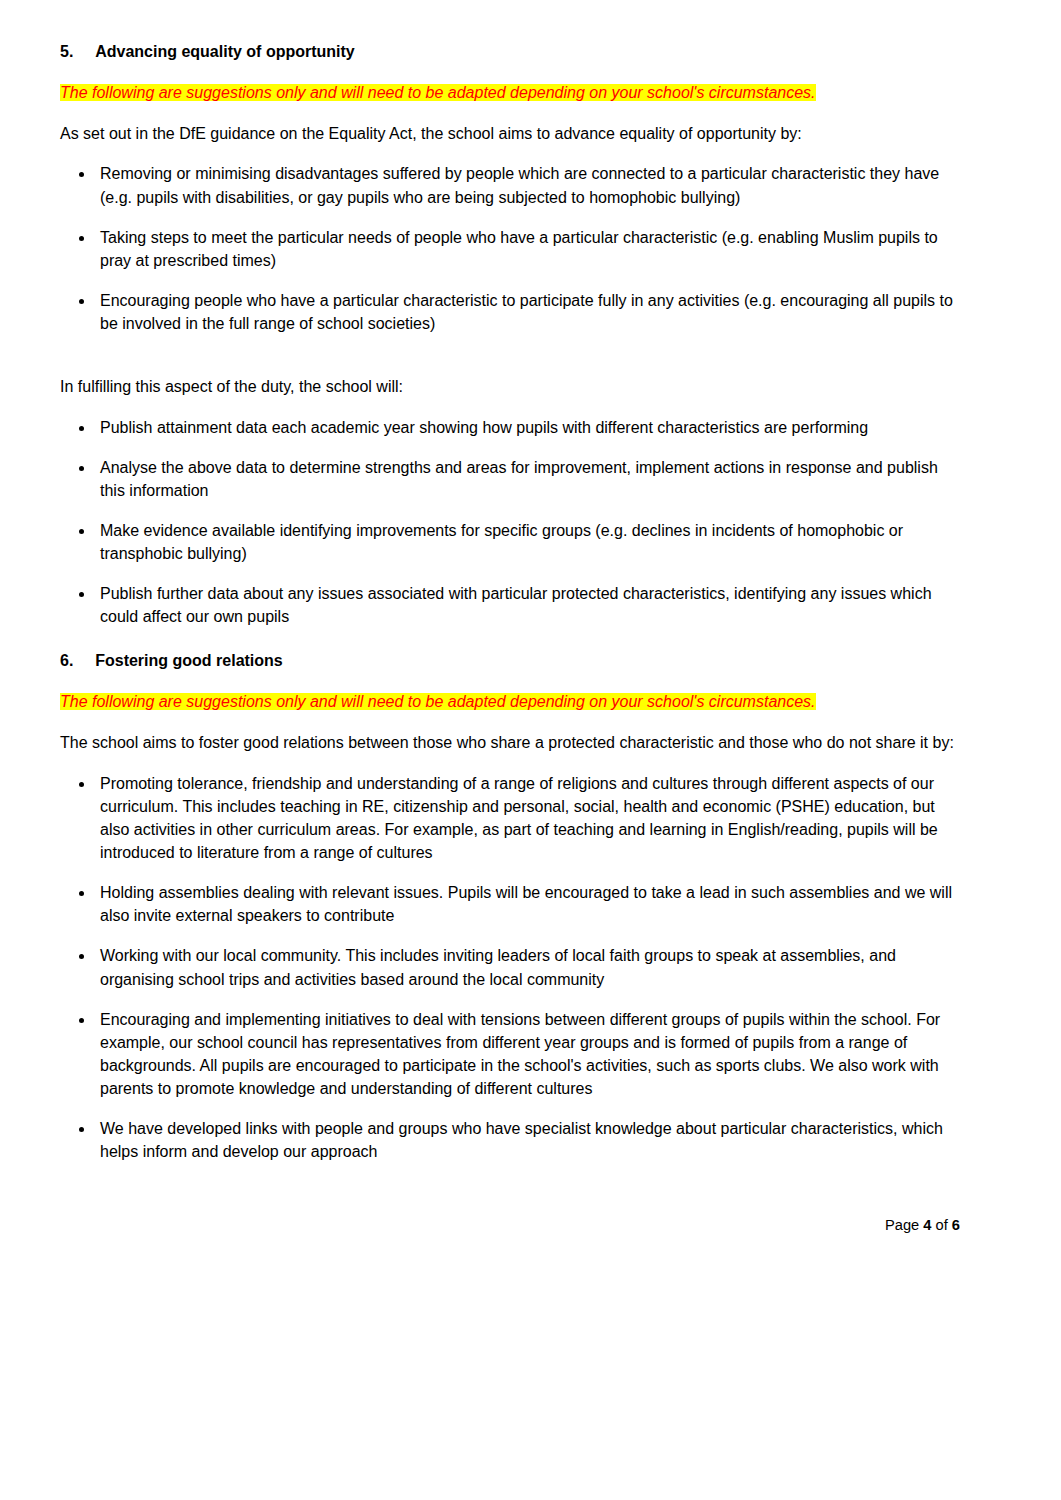5. Advancing equality of opportunity
The following are suggestions only and will need to be adapted depending on your school's circumstances.
As set out in the DfE guidance on the Equality Act, the school aims to advance equality of opportunity by:
Removing or minimising disadvantages suffered by people which are connected to a particular characteristic they have (e.g. pupils with disabilities, or gay pupils who are being subjected to homophobic bullying)
Taking steps to meet the particular needs of people who have a particular characteristic (e.g. enabling Muslim pupils to pray at prescribed times)
Encouraging people who have a particular characteristic to participate fully in any activities (e.g. encouraging all pupils to be involved in the full range of school societies)
In fulfilling this aspect of the duty, the school will:
Publish attainment data each academic year showing how pupils with different characteristics are performing
Analyse the above data to determine strengths and areas for improvement, implement actions in response and publish this information
Make evidence available identifying improvements for specific groups (e.g. declines in incidents of homophobic or transphobic bullying)
Publish further data about any issues associated with particular protected characteristics, identifying any issues which could affect our own pupils
6. Fostering good relations
The following are suggestions only and will need to be adapted depending on your school's circumstances.
The school aims to foster good relations between those who share a protected characteristic and those who do not share it by:
Promoting tolerance, friendship and understanding of a range of religions and cultures through different aspects of our curriculum. This includes teaching in RE, citizenship and personal, social, health and economic (PSHE) education, but also activities in other curriculum areas. For example, as part of teaching and learning in English/reading, pupils will be introduced to literature from a range of cultures
Holding assemblies dealing with relevant issues. Pupils will be encouraged to take a lead in such assemblies and we will also invite external speakers to contribute
Working with our local community. This includes inviting leaders of local faith groups to speak at assemblies, and organising school trips and activities based around the local community
Encouraging and implementing initiatives to deal with tensions between different groups of pupils within the school. For example, our school council has representatives from different year groups and is formed of pupils from a range of backgrounds. All pupils are encouraged to participate in the school's activities, such as sports clubs. We also work with parents to promote knowledge and understanding of different cultures
We have developed links with people and groups who have specialist knowledge about particular characteristics, which helps inform and develop our approach
Page 4 of 6